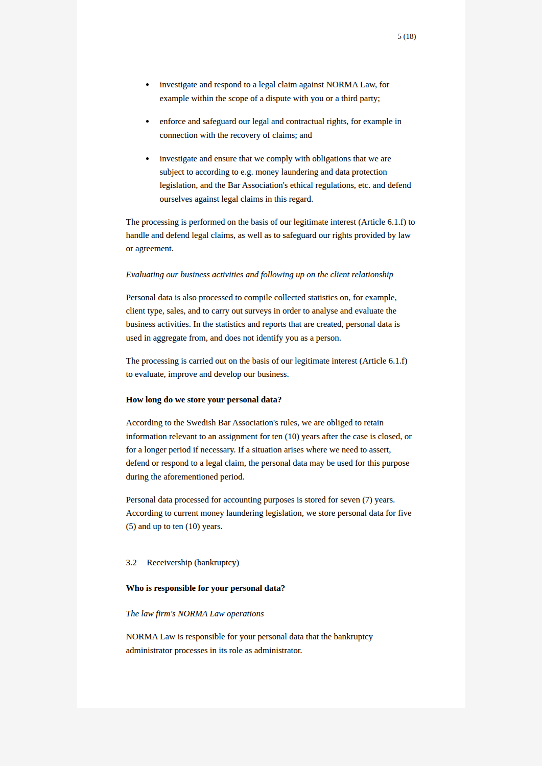5 (18)
investigate and respond to a legal claim against NORMA Law, for example within the scope of a dispute with you or a third party;
enforce and safeguard our legal and contractual rights, for example in connection with the recovery of claims; and
investigate and ensure that we comply with obligations that we are subject to according to e.g. money laundering and data protection legislation, and the Bar Association's ethical regulations, etc. and defend ourselves against legal claims in this regard.
The processing is performed on the basis of our legitimate interest (Article 6.1.f) to handle and defend legal claims, as well as to safeguard our rights provided by law or agreement.
Evaluating our business activities and following up on the client relationship
Personal data is also processed to compile collected statistics on, for example, client type, sales, and to carry out surveys in order to analyse and evaluate the business activities. In the statistics and reports that are created, personal data is used in aggregate from, and does not identify you as a person.
The processing is carried out on the basis of our legitimate interest (Article 6.1.f) to evaluate, improve and develop our business.
How long do we store your personal data?
According to the Swedish Bar Association's rules, we are obliged to retain information relevant to an assignment for ten (10) years after the case is closed, or for a longer period if necessary. If a situation arises where we need to assert, defend or respond to a legal claim, the personal data may be used for this purpose during the aforementioned period.
Personal data processed for accounting purposes is stored for seven (7) years. According to current money laundering legislation, we store personal data for five (5) and up to ten (10) years.
3.2 Receivership (bankruptcy)
Who is responsible for your personal data?
The law firm's NORMA Law operations
NORMA Law is responsible for your personal data that the bankruptcy administrator processes in its role as administrator.